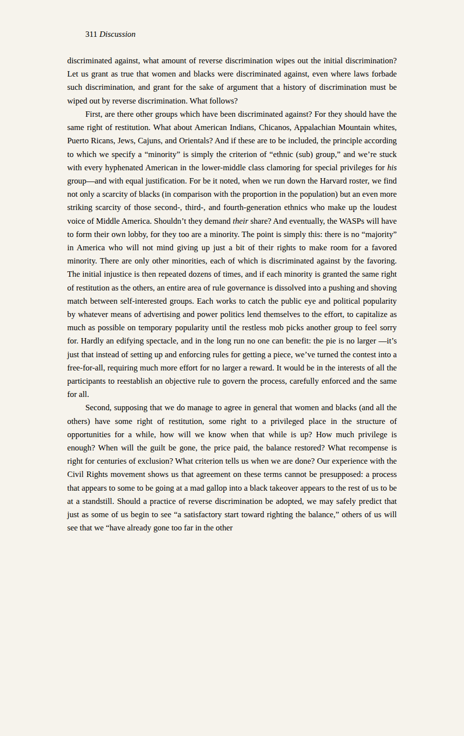311 Discussion
discriminated against, what amount of reverse discrimination wipes out the initial discrimination? Let us grant as true that women and blacks were discriminated against, even where laws forbade such discrimination, and grant for the sake of argument that a history of discrimination must be wiped out by reverse discrimination. What follows?
First, are there other groups which have been discriminated against? For they should have the same right of restitution. What about American Indians, Chicanos, Appalachian Mountain whites, Puerto Ricans, Jews, Cajuns, and Orientals? And if these are to be included, the principle according to which we specify a “minority” is simply the criterion of “ethnic (sub) group,” and we’re stuck with every hyphenated American in the lower-middle class clamoring for special privileges for his group—and with equal justification. For be it noted, when we run down the Harvard roster, we find not only a scarcity of blacks (in comparison with the proportion in the population) but an even more striking scarcity of those second-, third-, and fourth-generation ethnics who make up the loudest voice of Middle America. Shouldn’t they demand their share? And eventually, the WASPs will have to form their own lobby, for they too are a minority. The point is simply this: there is no “majority” in America who will not mind giving up just a bit of their rights to make room for a favored minority. There are only other minorities, each of which is discriminated against by the favoring. The initial injustice is then repeated dozens of times, and if each minority is granted the same right of restitution as the others, an entire area of rule governance is dissolved into a pushing and shoving match between self-interested groups. Each works to catch the public eye and political popularity by whatever means of advertising and power politics lend themselves to the effort, to capitalize as much as possible on temporary popularity until the restless mob picks another group to feel sorry for. Hardly an edifying spectacle, and in the long run no one can benefit: the pie is no larger —it’s just that instead of setting up and enforcing rules for getting a piece, we’ve turned the contest into a free-for-all, requiring much more effort for no larger a reward. It would be in the interests of all the participants to reestablish an objective rule to govern the process, carefully enforced and the same for all.
Second, supposing that we do manage to agree in general that women and blacks (and all the others) have some right of restitution, some right to a privileged place in the structure of opportunities for a while, how will we know when that while is up? How much privilege is enough? When will the guilt be gone, the price paid, the balance restored? What recompense is right for centuries of exclusion? What criterion tells us when we are done? Our experience with the Civil Rights movement shows us that agreement on these terms cannot be presupposed: a process that appears to some to be going at a mad gallop into a black takeover appears to the rest of us to be at a standstill. Should a practice of reverse discrimination be adopted, we may safely predict that just as some of us begin to see “a satisfactory start toward righting the balance,” others of us will see that we “have already gone too far in the other